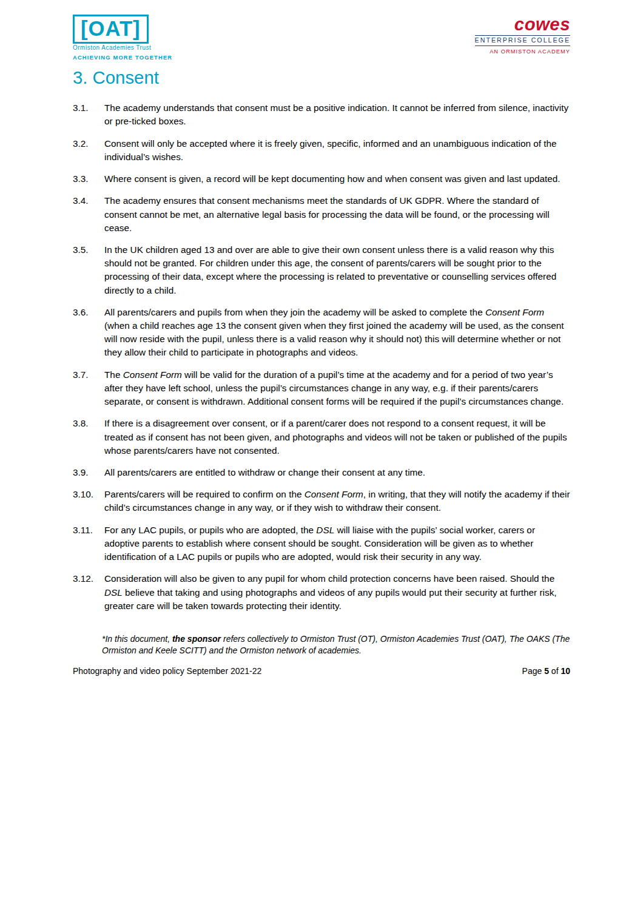[OAT]
Ormiston Academies Trust
ACHIEVING MORE TOGETHER
cowes
ENTERPRISE COLLEGE
AN ORMISTON ACADEMY
3. Consent
3.1. The academy understands that consent must be a positive indication. It cannot be inferred from silence, inactivity or pre-ticked boxes.
3.2. Consent will only be accepted where it is freely given, specific, informed and an unambiguous indication of the individual’s wishes.
3.3. Where consent is given, a record will be kept documenting how and when consent was given and last updated.
3.4. The academy ensures that consent mechanisms meet the standards of UK GDPR. Where the standard of consent cannot be met, an alternative legal basis for processing the data will be found, or the processing will cease.
3.5. In the UK children aged 13 and over are able to give their own consent unless there is a valid reason why this should not be granted. For children under this age, the consent of parents/carers will be sought prior to the processing of their data, except where the processing is related to preventative or counselling services offered directly to a child.
3.6. All parents/carers and pupils from when they join the academy will be asked to complete the Consent Form (when a child reaches age 13 the consent given when they first joined the academy will be used, as the consent will now reside with the pupil, unless there is a valid reason why it should not) this will determine whether or not they allow their child to participate in photographs and videos.
3.7. The Consent Form will be valid for the duration of a pupil’s time at the academy and for a period of two year’s after they have left school, unless the pupil’s circumstances change in any way, e.g. if their parents/carers separate, or consent is withdrawn. Additional consent forms will be required if the pupil’s circumstances change.
3.8. If there is a disagreement over consent, or if a parent/carer does not respond to a consent request, it will be treated as if consent has not been given, and photographs and videos will not be taken or published of the pupils whose parents/carers have not consented.
3.9. All parents/carers are entitled to withdraw or change their consent at any time.
3.10. Parents/carers will be required to confirm on the Consent Form, in writing, that they will notify the academy if their child’s circumstances change in any way, or if they wish to withdraw their consent.
3.11. For any LAC pupils, or pupils who are adopted, the DSL will liaise with the pupils’ social worker, carers or adoptive parents to establish where consent should be sought. Consideration will be given as to whether identification of a LAC pupils or pupils who are adopted, would risk their security in any way.
3.12. Consideration will also be given to any pupil for whom child protection concerns have been raised. Should the DSL believe that taking and using photographs and videos of any pupils would put their security at further risk, greater care will be taken towards protecting their identity.
*In this document, the sponsor refers collectively to Ormiston Trust (OT), Ormiston Academies Trust (OAT), The OAKS (The Ormiston and Keele SCITT) and the Ormiston network of academies.
Photography and video policy September 2021-22 Page 5 of 10